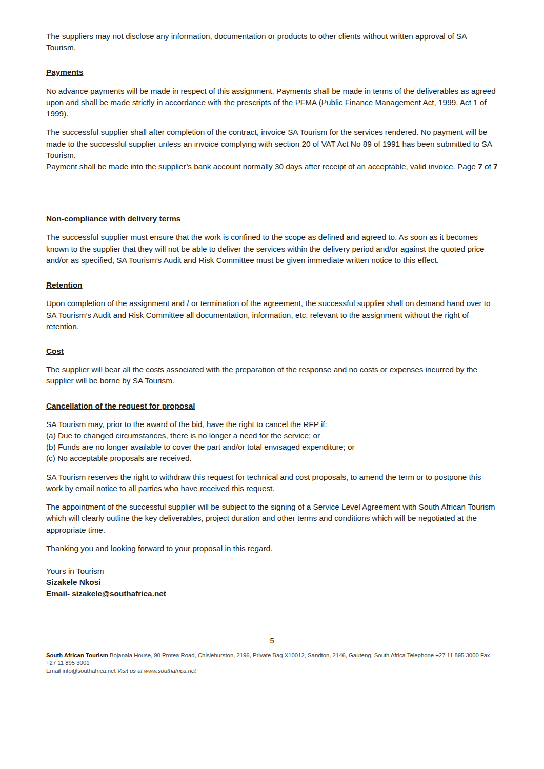The suppliers may not disclose any information, documentation or products to other clients without written approval of SA Tourism.
Payments
No advance payments will be made in respect of this assignment. Payments shall be made in terms of the deliverables as agreed upon and shall be made strictly in accordance with the prescripts of the PFMA (Public Finance Management Act, 1999. Act 1 of 1999).
The successful supplier shall after completion of the contract, invoice SA Tourism for the services rendered. No payment will be made to the successful supplier unless an invoice complying with section 20 of VAT Act No 89 of 1991 has been submitted to SA Tourism.
Payment shall be made into the supplier’s bank account normally 30 days after receipt of an acceptable, valid invoice. Page 7 of 7
Non-compliance with delivery terms
The successful supplier must ensure that the work is confined to the scope as defined and agreed to. As soon as it becomes known to the supplier that they will not be able to deliver the services within the delivery period and/or against the quoted price and/or as specified, SA Tourism’s Audit and Risk Committee must be given immediate written notice to this effect.
Retention
Upon completion of the assignment and / or termination of the agreement, the successful supplier shall on demand hand over to SA Tourism’s Audit and Risk Committee all documentation, information, etc. relevant to the assignment without the right of retention.
Cost
The supplier will bear all the costs associated with the preparation of the response and no costs or expenses incurred by the supplier will be borne by SA Tourism.
Cancellation of the request for proposal
SA Tourism may, prior to the award of the bid, have the right to cancel the RFP if:
(a) Due to changed circumstances, there is no longer a need for the service; or
(b) Funds are no longer available to cover the part and/or total envisaged expenditure; or
(c) No acceptable proposals are received.
SA Tourism reserves the right to withdraw this request for technical and cost proposals, to amend the term or to postpone this work by email notice to all parties who have received this request.
The appointment of the successful supplier will be subject to the signing of a Service Level Agreement with South African Tourism which will clearly outline the key deliverables, project duration and other terms and conditions which will be negotiated at the appropriate time.
Thanking you and looking forward to your proposal in this regard.
Yours in Tourism
Sizakele Nkosi
Email- sizakele@southafrica.net
5
South African Tourism Bojanala House, 90 Protea Road, Chislehurston, 2196, Private Bag X10012, Sandton, 2146, Gauteng, South Africa Telephone +27 11 895 3000 Fax +27 11 895 3001
Email info@southafrica.net Visit us at www.southafrica.net